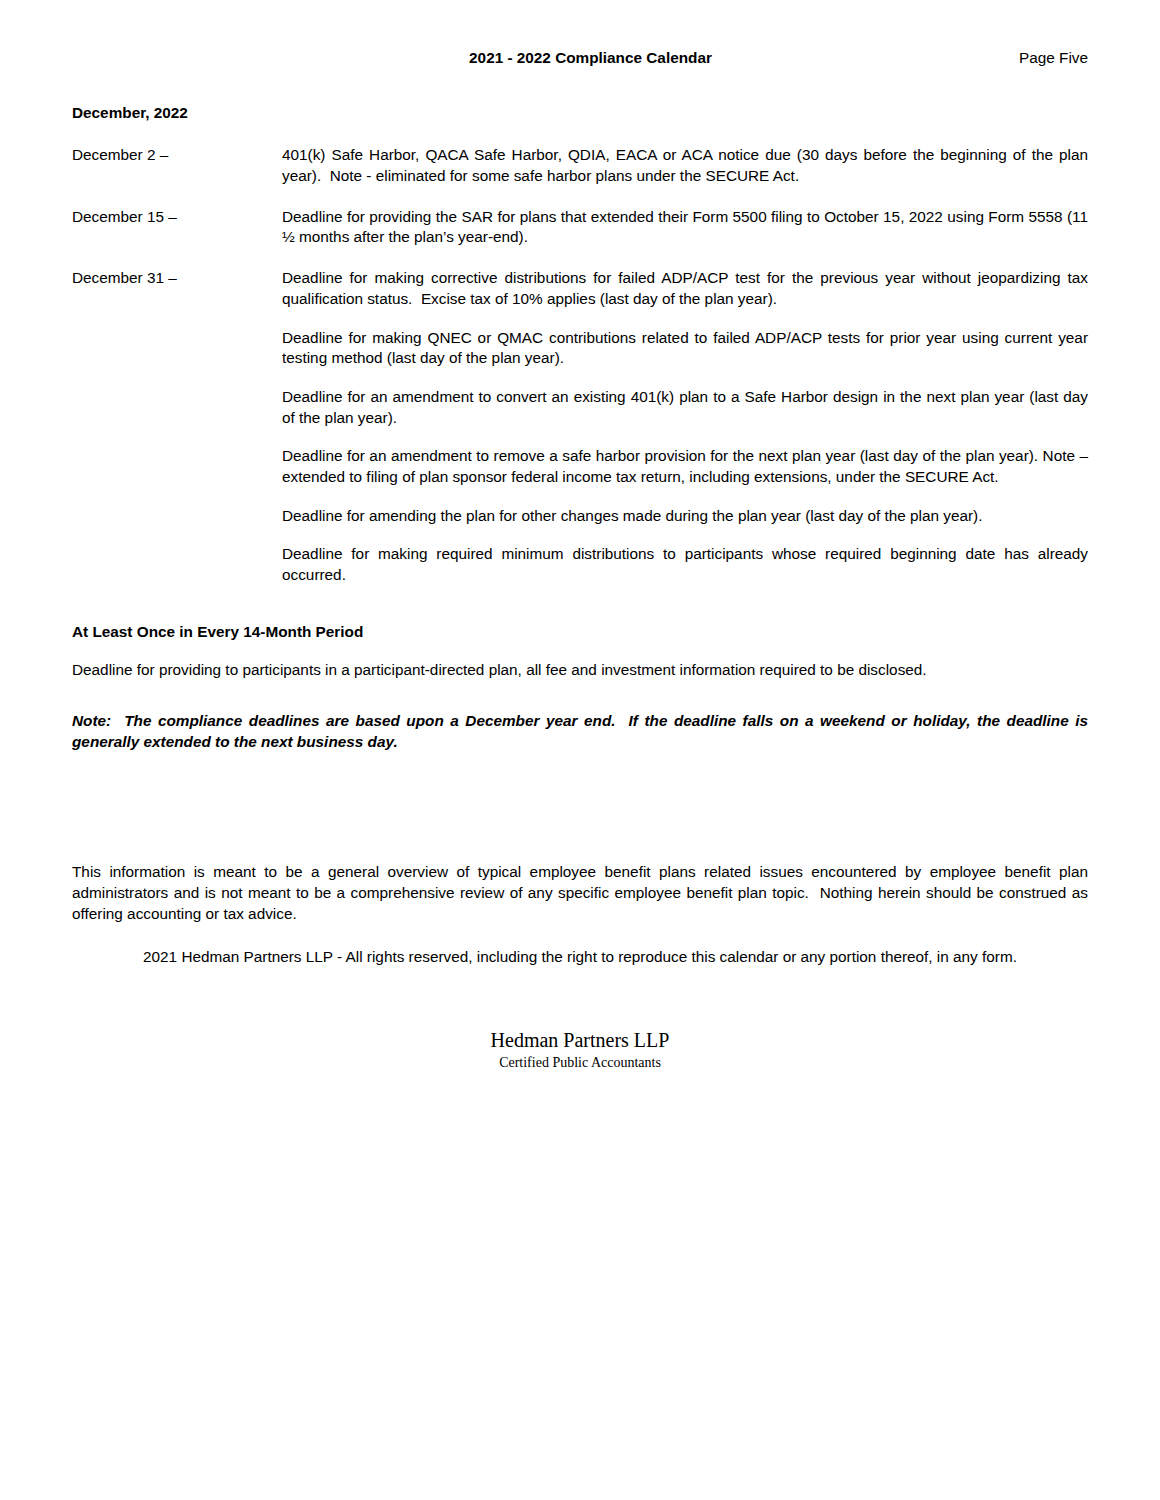2021 - 2022 Compliance Calendar Page Five
December, 2022
December 2 –
401(k) Safe Harbor, QACA Safe Harbor, QDIA, EACA or ACA notice due (30 days before the beginning of the plan year). Note - eliminated for some safe harbor plans under the SECURE Act.
December 15 –
Deadline for providing the SAR for plans that extended their Form 5500 filing to October 15, 2022 using Form 5558 (11 ½ months after the plan’s year-end).
December 31 –
Deadline for making corrective distributions for failed ADP/ACP test for the previous year without jeopardizing tax qualification status. Excise tax of 10% applies (last day of the plan year).
Deadline for making QNEC or QMAC contributions related to failed ADP/ACP tests for prior year using current year testing method (last day of the plan year).
Deadline for an amendment to convert an existing 401(k) plan to a Safe Harbor design in the next plan year (last day of the plan year).
Deadline for an amendment to remove a safe harbor provision for the next plan year (last day of the plan year). Note – extended to filing of plan sponsor federal income tax return, including extensions, under the SECURE Act.
Deadline for amending the plan for other changes made during the plan year (last day of the plan year).
Deadline for making required minimum distributions to participants whose required beginning date has already occurred.
At Least Once in Every 14-Month Period
Deadline for providing to participants in a participant-directed plan, all fee and investment information required to be disclosed.
Note: The compliance deadlines are based upon a December year end. If the deadline falls on a weekend or holiday, the deadline is generally extended to the next business day.
This information is meant to be a general overview of typical employee benefit plans related issues encountered by employee benefit plan administrators and is not meant to be a comprehensive review of any specific employee benefit plan topic. Nothing herein should be construed as offering accounting or tax advice.
2021 Hedman Partners LLP - All rights reserved, including the right to reproduce this calendar or any portion thereof, in any form.
Hedman Partners LLP
Certified Public Accountants